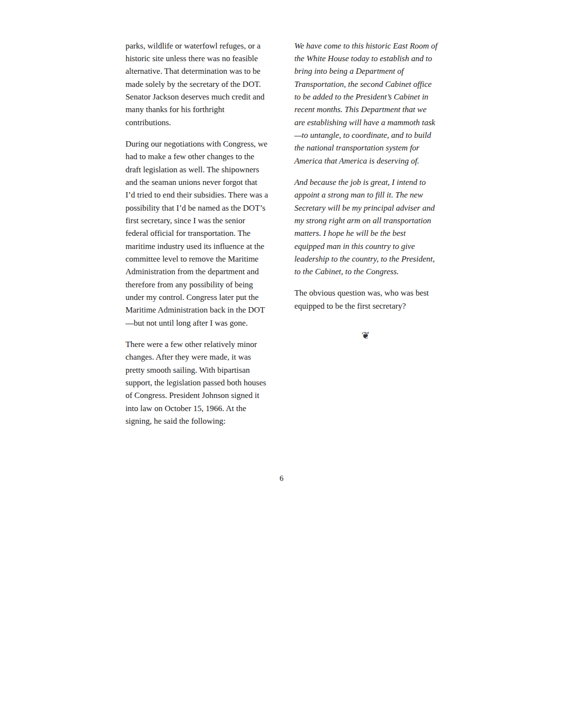parks, wildlife or waterfowl refuges, or a historic site unless there was no feasible alternative. That determination was to be made solely by the secretary of the DOT. Senator Jackson deserves much credit and many thanks for his forthright contributions.
During our negotiations with Congress, we had to make a few other changes to the draft legislation as well. The shipowners and the seaman unions never forgot that I’d tried to end their subsidies. There was a possibility that I’d be named as the DOT’s first secretary, since I was the senior federal official for transportation. The maritime industry used its influence at the committee level to remove the Maritime Administration from the department and therefore from any possibility of being under my control. Congress later put the Maritime Administration back in the DOT—but not until long after I was gone.
There were a few other relatively minor changes. After they were made, it was pretty smooth sailing. With bipartisan support, the legislation passed both houses of Congress. President Johnson signed it into law on October 15, 1966. At the signing, he said the following:
We have come to this historic East Room of the White House today to establish and to bring into being a Department of Transportation, the second Cabinet office to be added to the President’s Cabinet in recent months. This Department that we are establishing will have a mammoth task—to untangle, to coordinate, and to build the national transportation system for America that America is deserving of.
And because the job is great, I intend to appoint a strong man to fill it. The new Secretary will be my principal adviser and my strong right arm on all transportation matters. I hope he will be the best equipped man in this country to give leadership to the country, to the President, to the Cabinet, to the Congress.
The obvious question was, who was best equipped to be the first secretary?
❦
6